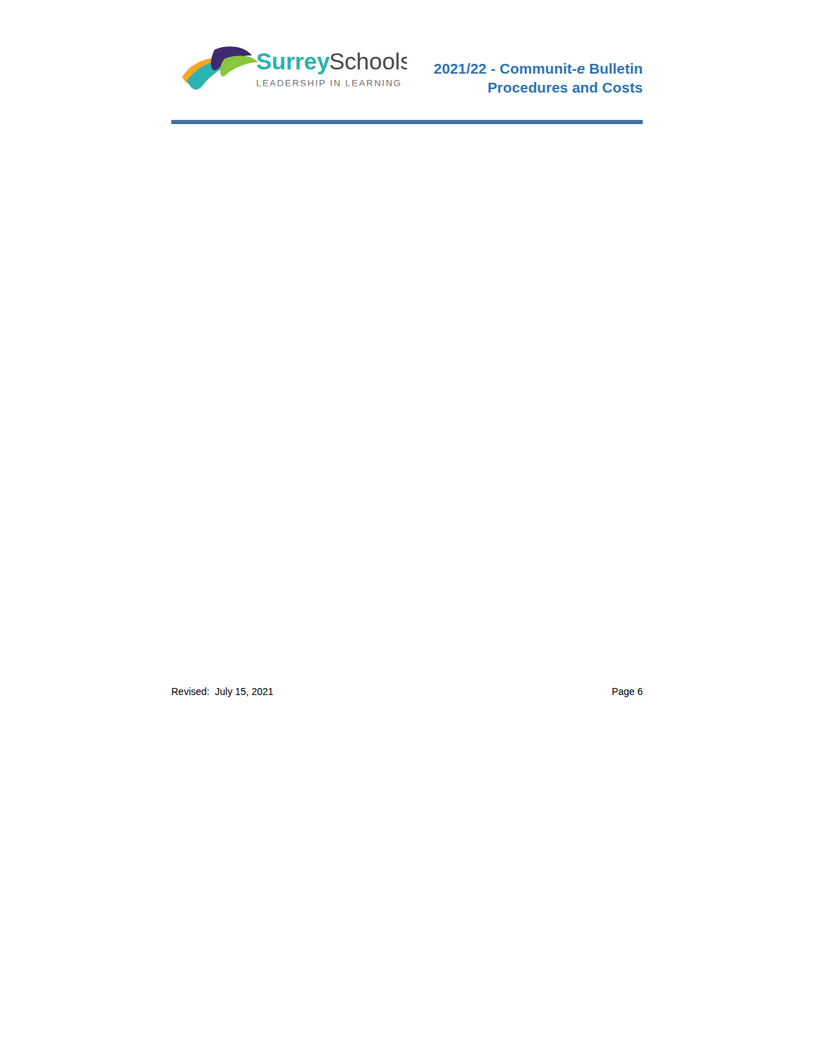Surrey Schools logo Surrey Schools LEADERSHIP IN LEARNING
2021/22 - Communit-e Bulletin
Procedures and Costs
Revised: July 15, 2021
Page 6